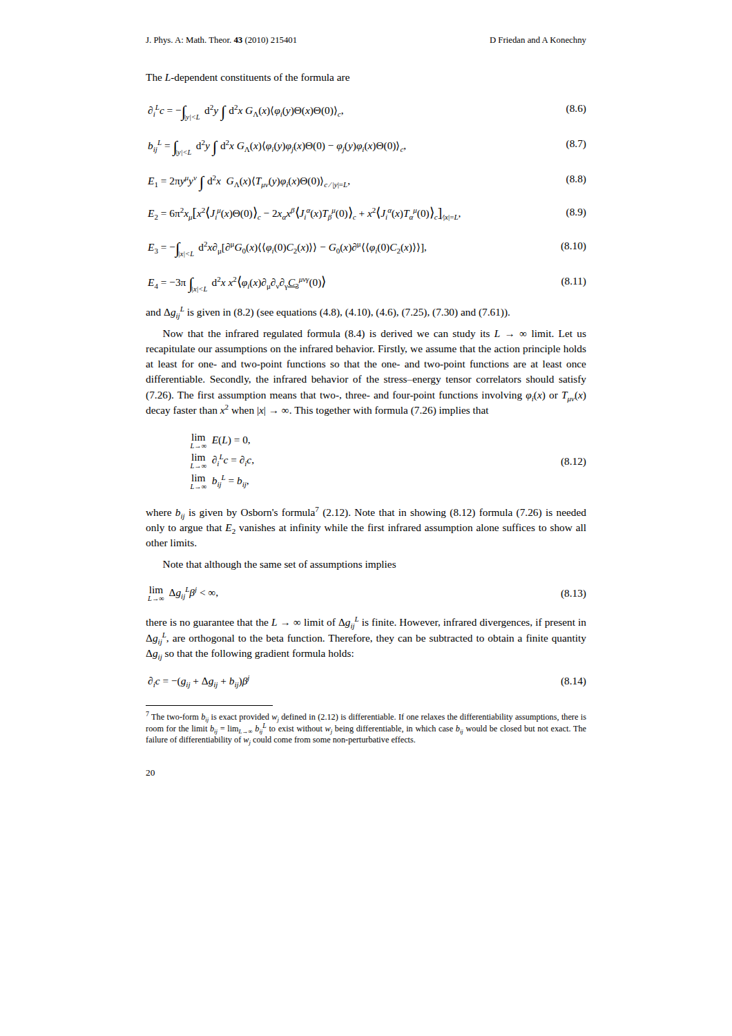J. Phys. A: Math. Theor. 43 (2010) 215401
D Friedan and A Konechny
The L-dependent constituents of the formula are
∂iLc = −∫|y|<L d2y ∫ d2x GΛ(x)⟨φi(y)Θ(x)Θ(0)⟩c,
(8.6)
bijL = ∫|y|<L d2y ∫ d2x GΛ(x)⟨φi(y)φj(x)Θ(0) − φj(y)φi(x)Θ(0)⟩c,
(8.7)
E1 = 2πyμyν ∫ d2x GΛ(x)⟨Tμν(y)φi(x)Θ(0)⟩c ⁄ |y|=L,
(8.8)
E2 = 6π2xμ[x2⟨Jiμ(x)Θ(0)⟩c − 2xαxβ⟨Jiα(x)Tβμ(0)⟩c + x2⟨Jiα(x)Tαμ(0)⟩c]⁄|x|=L,
(8.9)
E3 = −∫|x|<L d2x∂μ[∂μG0(x)⟨⟨φi(0)C2(x)⟩⟩ − G0(x)∂μ⟨⟨φi(0)C2(x)⟩⟩],
(8.10)
E4 = −3π ∫|x|<L d2x x2⟨φi(x)∂μ∂ν∂γC3μνγ(0)⟩
(8.11)
and ΔgijL is given in (8.2) (see equations (4.8), (4.10), (4.6), (7.25), (7.30) and (7.61)).
Now that the infrared regulated formula (8.4) is derived we can study its L → ∞ limit. Let us recapitulate our assumptions on the infrared behavior. Firstly, we assume that the action principle holds at least for one- and two-point functions so that the one- and two-point functions are at least once differentiable. Secondly, the infrared behavior of the stress–energy tensor correlators should satisfy (7.26). The first assumption means that two-, three- and four-point functions involving φi(x) or Tμν(x) decay faster than x2 when |x| → ∞. This together with formula (7.26) implies that
lim L→∞ E(L) = 0,
lim L→∞ ∂iLc = ∂ic,
lim L→∞ bijL = bij,
(8.12)
where bij is given by Osborn's formula7 (2.12). Note that in showing (8.12) formula (7.26) is needed only to argue that E2 vanishes at infinity while the first infrared assumption alone suffices to show all other limits.
Note that although the same set of assumptions implies
lim L→∞ ΔgijLβj < ∞,
(8.13)
there is no guarantee that the L → ∞ limit of ΔgijL is finite. However, infrared divergences, if present in ΔgijL, are orthogonal to the beta function. Therefore, they can be subtracted to obtain a finite quantity Δgij so that the following gradient formula holds:
∂ic = −(gij + Δgij + bij)βj
(8.14)
7 The two-form bij is exact provided wj defined in (2.12) is differentiable. If one relaxes the differentiability assumptions, there is room for the limit bij = limL→∞ bijL to exist without wj being differentiable, in which case bij would be closed but not exact. The failure of differentiability of wj could come from some non-perturbative effects.
20